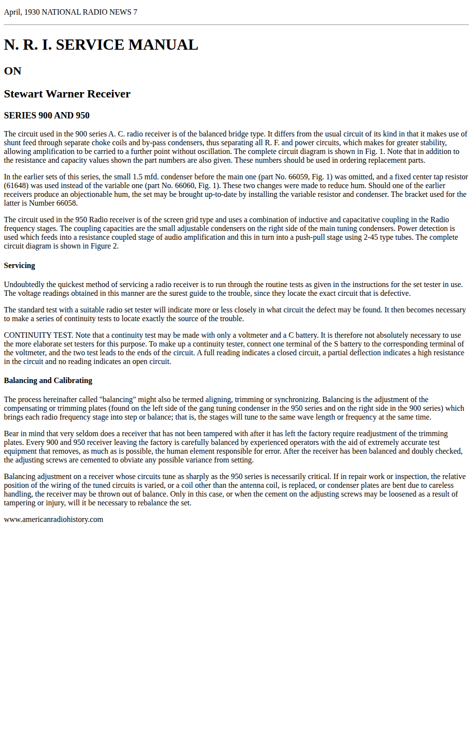April, 1930 NATIONAL RADIO NEWS 7
N. R. I. SERVICE MANUAL
ON
Stewart Warner Receiver
SERIES 900 AND 950
The circuit used in the 900 series A. C. radio receiver is of the balanced bridge type. It differs from the usual circuit of its kind in that it makes use of shunt feed through separate choke coils and by-pass condensers, thus separating all R. F. and power circuits, which makes for greater stability, allowing amplification to be carried to a further point without oscillation. The complete circuit diagram is shown in Fig. 1. Note that in addition to the resistance and capacity values shown the part numbers are also given. These numbers should be used in ordering replacement parts.
In the earlier sets of this series, the small 1.5 mfd. condenser before the main one (part No. 66059, Fig. 1) was omitted, and a fixed center tap resistor (61648) was used instead of the variable one (part No. 66060, Fig. 1). These two changes were made to reduce hum. Should one of the earlier receivers produce an objectionable hum, the set may be brought up-to-date by installing the variable resistor and condenser. The bracket used for the latter is Number 66058.
The circuit used in the 950 Radio receiver is of the screen grid type and uses a combination of inductive and capacitative coupling in the Radio frequency stages. The coupling capacities are the small adjustable condensers on the right side of the main tuning condensers. Power detection is used which feeds into a resistance coupled stage of audio amplification and this in turn into a push-pull stage using 2-45 type tubes. The complete circuit diagram is shown in Figure 2.
Servicing
Undoubtedly the quickest method of servicing a radio receiver is to run through the routine tests as given in the instructions for the set tester in use. The voltage readings obtained in this manner are the surest guide to the trouble, since they locate the exact circuit that is defective.
The standard test with a suitable radio set tester will indicate more or less closely in what circuit the defect may be found. It then becomes necessary to make a series of continuity tests to locate exactly the source of the trouble.
CONTINUITY TEST. Note that a continuity test may be made with only a voltmeter and a C battery. It is therefore not absolutely necessary to use the more elaborate set testers for this purpose. To make up a continuity tester, connect one terminal of the S battery to the corresponding terminal of the voltmeter, and the two test leads to the ends of the circuit. A full reading indicates a closed circuit, a partial deflection indicates a high resistance in the circuit and no reading indicates an open circuit.
Balancing and Calibrating
The process hereinafter called "balancing" might also be termed aligning, trimming or synchronizing. Balancing is the adjustment of the compensating or trimming plates (found on the left side of the gang tuning condenser in the 950 series and on the right side in the 900 series) which brings each radio frequency stage into step or balance; that is, the stages will tune to the same wave length or frequency at the same time.
Bear in mind that very seldom does a receiver that has not been tampered with after it has left the factory require readjustment of the trimming plates. Every 900 and 950 receiver leaving the factory is carefully balanced by experienced operators with the aid of extremely accurate test equipment that removes, as much as is possible, the human element responsible for error. After the receiver has been balanced and doubly checked, the adjusting screws are cemented to obviate any possible variance from setting.
Balancing adjustment on a receiver whose circuits tune as sharply as the 950 series is necessarily critical. If in repair work or inspection, the relative position of the wiring of the tuned circuits is varied, or a coil other than the antenna coil, is replaced, or condenser plates are bent due to careless handling, the receiver may be thrown out of balance. Only in this case, or when the cement on the adjusting screws may be loosened as a result of tampering or injury, will it be necessary to rebalance the set.
www.americanradiohistory.com